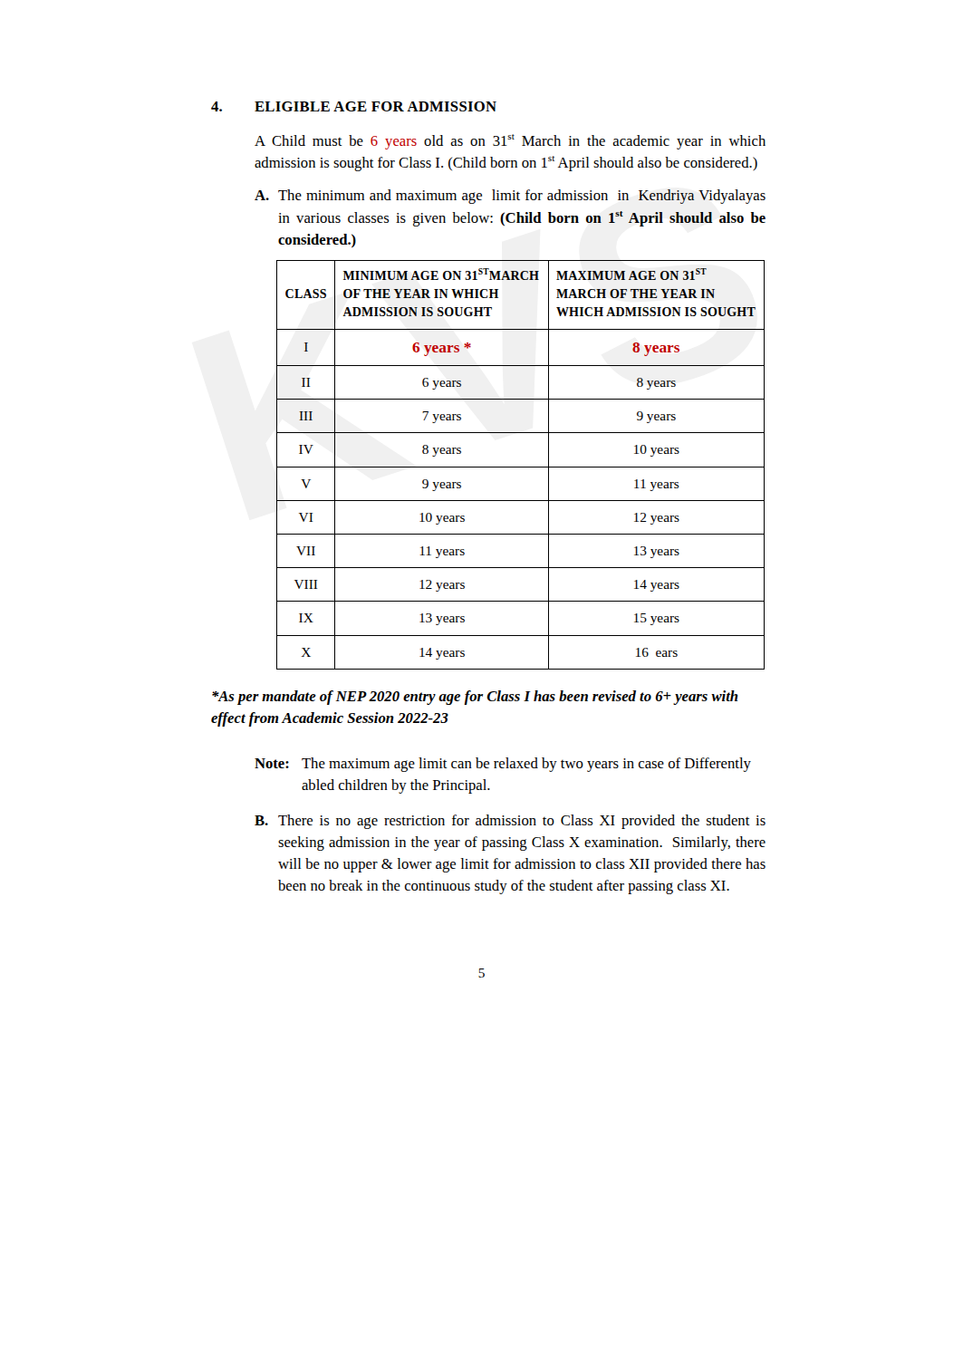KVS
4. ELIGIBLE AGE FOR ADMISSION
A Child must be 6 years old as on 31st March in the academic year in which admission is sought for Class I. (Child born on 1st April should also be considered.)
A.
The minimum and maximum age limit for admission in Kendriya Vidyalayas in various classes is given below: (Child born on 1st April should also be considered.)
| Class | Minimum age on 31 ST March of the year in which admission is sought | Maximum age on 31 ST March of the year in which admission is sought |
| --- | --- | --- |
| I | 6 years * | 8 years |
| II | 6 years | 8 years |
| III | 7 years | 9 years |
| IV | 8 years | 10 years |
| V | 9 years | 11 years |
| VI | 10 years | 12 years |
| VII | 11 years | 13 years |
| VIII | 12 years | 14 years |
| IX | 13 years | 15 years |
| X | 14 years | 16 ears |
*As per mandate of NEP 2020 entry age for Class I has been revised to 6+ years with effect from Academic Session 2022-23
Note:
The maximum age limit can be relaxed by two years in case of Differently abled children by the Principal.
B.
There is no age restriction for admission to Class XI provided the student is seeking admission in the year of passing Class X examination. Similarly, there will be no upper & lower age limit for admission to class XII provided there has been no break in the continuous study of the student after passing class XI.
5